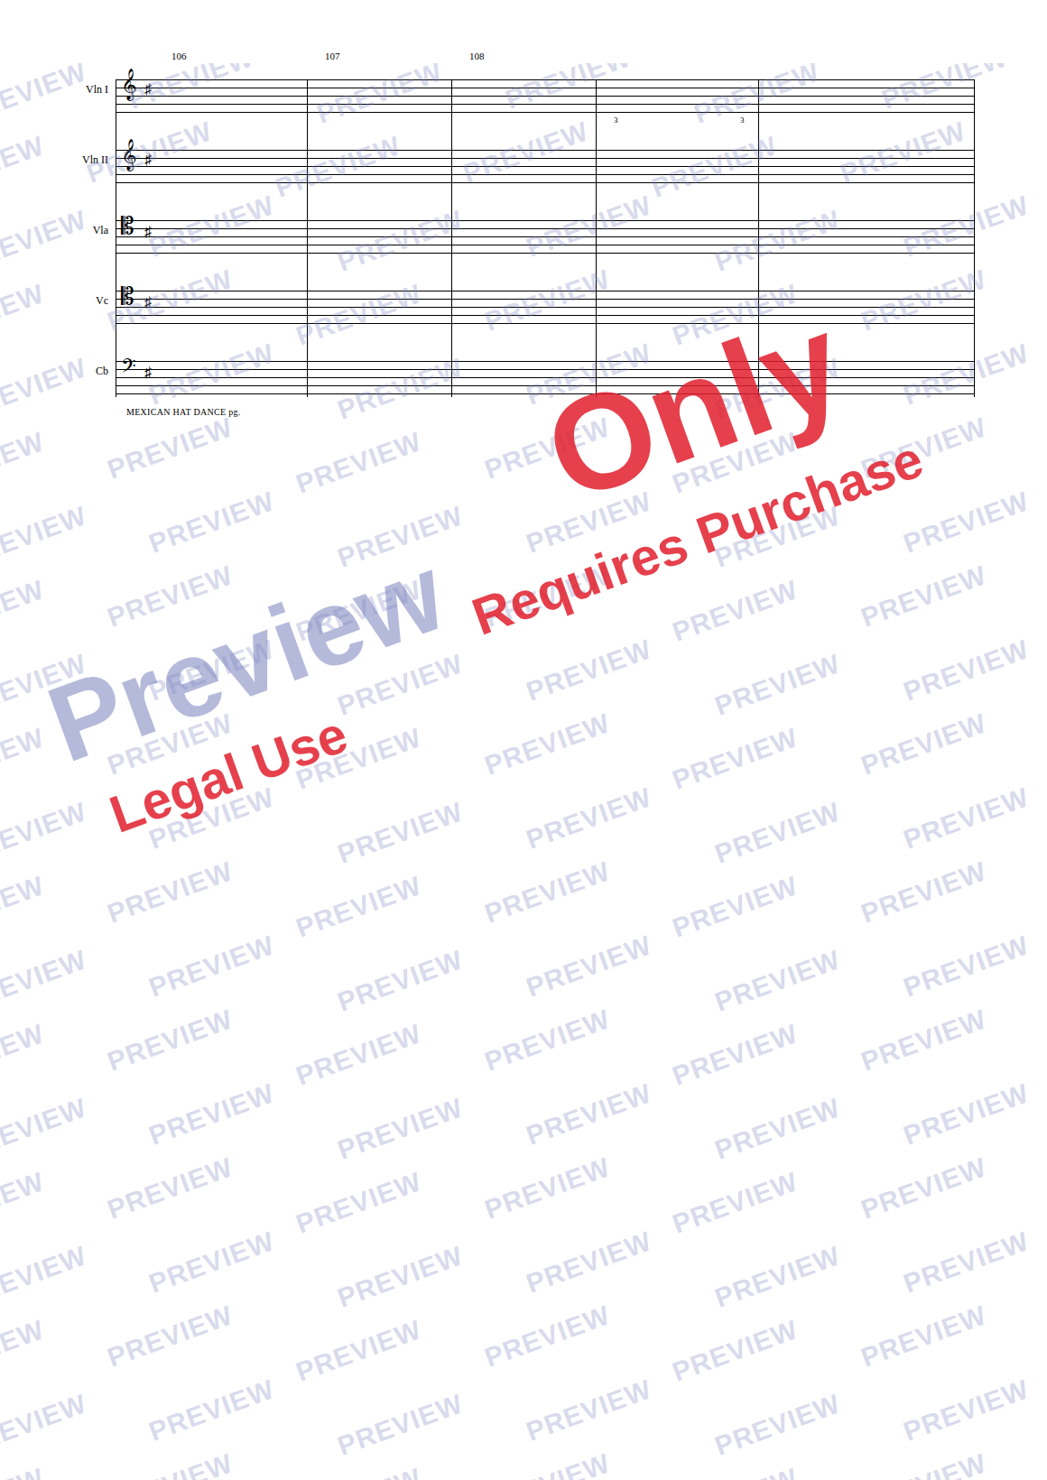106 107 108 Vln I Vln II Vla Vc Cb
𝄞 𝄞 𝄡 𝄡 𝄢 ♯ ♯ ♯ ♯ ♯ 3 3
MEXICAN HAT DANCE pg.
PREVIEW PREVIEW PREVIEW PREVIEW PREVIEW PREVIEW PREVIEW PREVIEW PREVIEW PREVIEW PREVIEW PREVIEW PREVIEW PREVIEW PREVIEW PREVIEW PREVIEW PREVIEW PREVIEW PREVIEW PREVIEW PREVIEW PREVIEW PREVIEW PREVIEW PREVIEW PREVIEW PREVIEW PREVIEW PREVIEW PREVIEW PREVIEW PREVIEW PREVIEW PREVIEW PREVIEW PREVIEW PREVIEW PREVIEW PREVIEW PREVIEW PREVIEW PREVIEW PREVIEW PREVIEW PREVIEW PREVIEW PREVIEW PREVIEW PREVIEW PREVIEW PREVIEW PREVIEW PREVIEW PREVIEW PREVIEW PREVIEW PREVIEW PREVIEW PREVIEW PREVIEW PREVIEW PREVIEW PREVIEW PREVIEW PREVIEW PREVIEW PREVIEW PREVIEW PREVIEW PREVIEW PREVIEW PREVIEW PREVIEW PREVIEW PREVIEW PREVIEW PREVIEW PREVIEW PREVIEW PREVIEW PREVIEW PREVIEW PREVIEW PREVIEW PREVIEW PREVIEW PREVIEW PREVIEW PREVIEW PREVIEW PREVIEW PREVIEW PREVIEW PREVIEW PREVIEW PREVIEW PREVIEW PREVIEW PREVIEW PREVIEW PREVIEW PREVIEW PREVIEW PREVIEW PREVIEW PREVIEW PREVIEW PREVIEW PREVIEW PREVIEW PREVIEW PREVIEW PREVIEW PREVIEW PREVIEW PREVIEW PREVIEW PREVIEW PREVIEW Preview Only Requires Purchase Legal Use